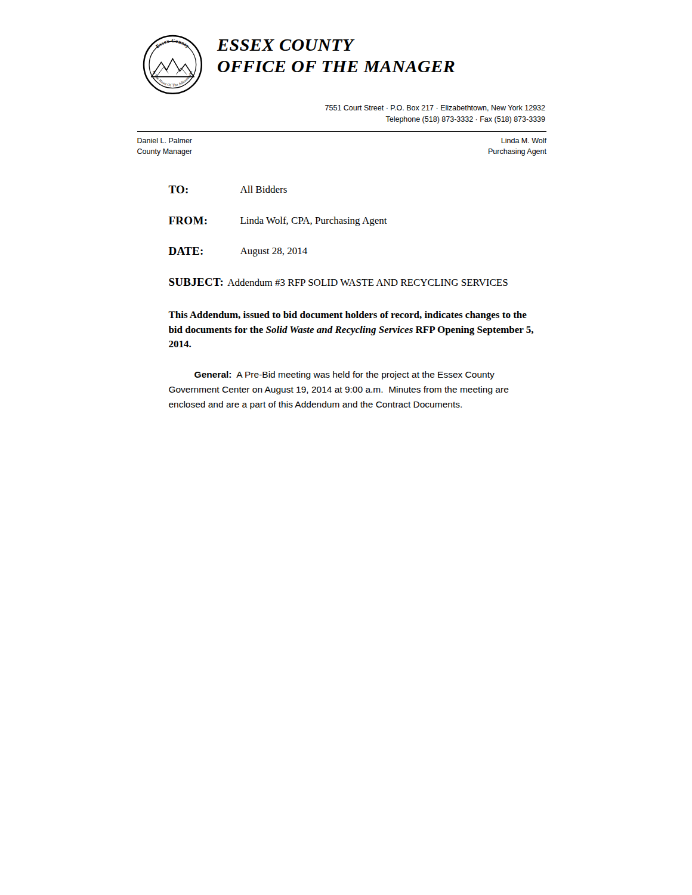Essex County In The Heart Of The Adirondacks
ESSEX COUNTY
OFFICE OF THE MANAGER
7551 Court Street · P.O. Box 217 · Elizabethtown, New York 12932
Telephone (518) 873-3332 · Fax (518) 873-3339
Daniel L. Palmer
County Manager
Linda M. Wolf
Purchasing Agent
TO:
All Bidders
FROM:
Linda Wolf, CPA, Purchasing Agent
DATE:
August 28, 2014
SUBJECT: Addendum #3 RFP SOLID WASTE AND RECYCLING SERVICES
This Addendum, issued to bid document holders of record, indicates changes to the bid documents for the Solid Waste and Recycling Services RFP Opening September 5, 2014.
General: A Pre-Bid meeting was held for the project at the Essex County Government Center on August 19, 2014 at 9:00 a.m. Minutes from the meeting are enclosed and are a part of this Addendum and the Contract Documents.